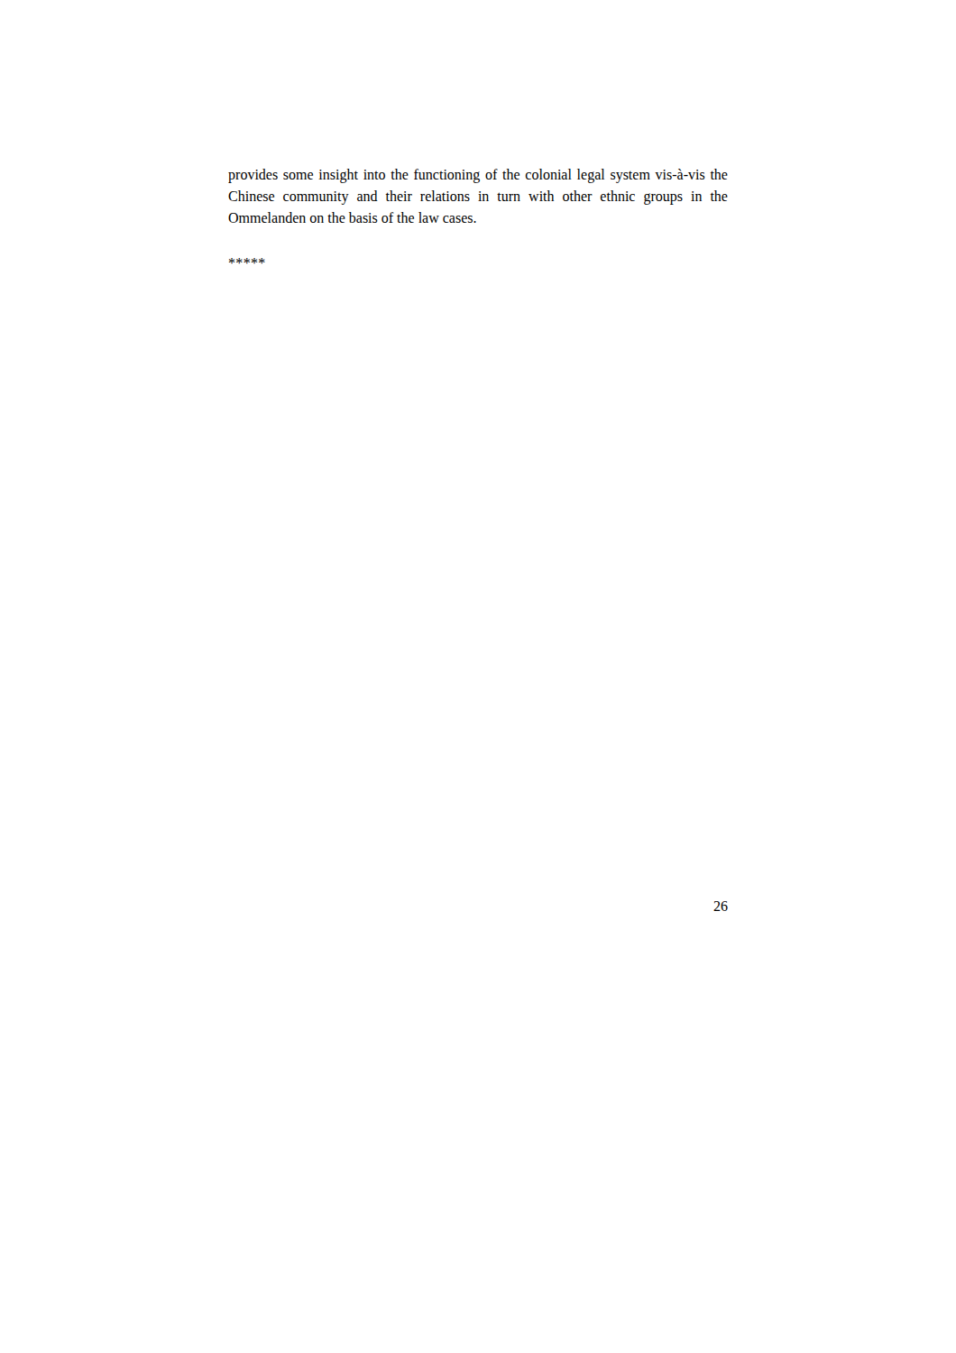provides some insight into the functioning of the colonial legal system vis-à-vis the Chinese community and their relations in turn with other ethnic groups in the Ommelanden on the basis of the law cases.
*****
26